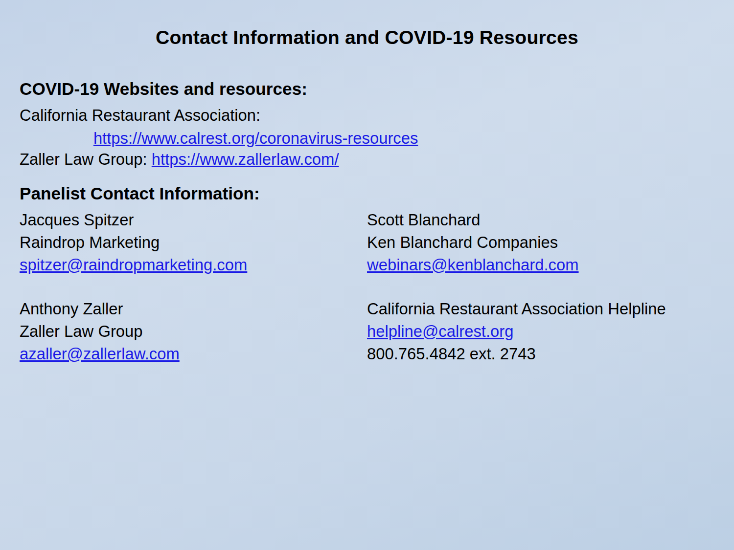Contact Information and COVID-19 Resources
COVID-19 Websites and resources:
California Restaurant Association:
https://www.calrest.org/coronavirus-resources
Zaller Law Group: https://www.zallerlaw.com/
Panelist Contact Information:
| Jacques Spitzer | Scott Blanchard |
| Raindrop Marketing | Ken Blanchard Companies |
| spitzer@raindropmarketing.com | webinars@kenblanchard.com |
| Anthony Zaller | California Restaurant Association Helpline |
| Zaller Law Group | helpline@calrest.org |
| azaller@zallerlaw.com | 800.765.4842 ext. 2743 |